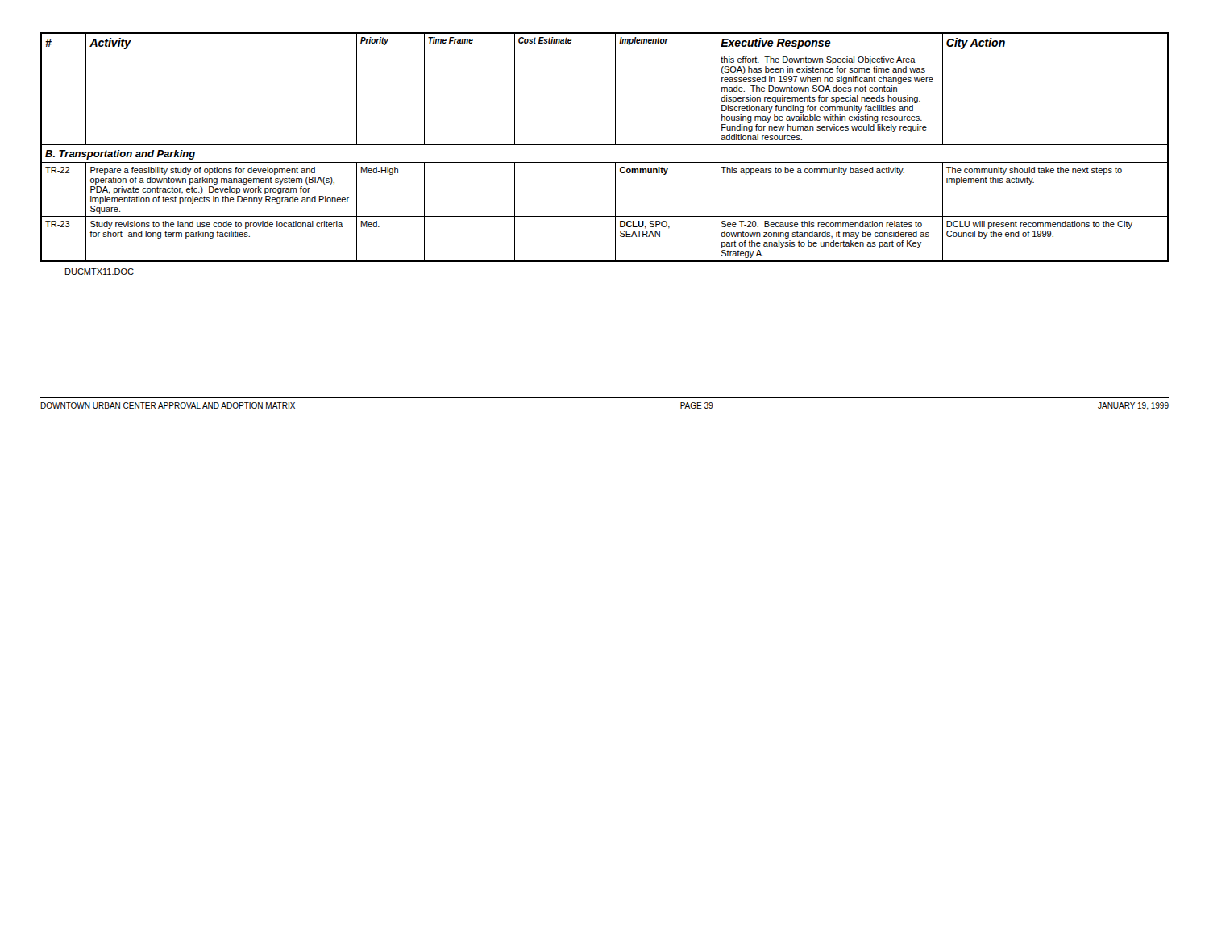| # | Activity | Priority | Time Frame | Cost Estimate | Implementor | Executive Response | City Action |
| --- | --- | --- | --- | --- | --- | --- | --- |
| | | | | | | this effort. The Downtown Special Objective Area (SOA) has been in existence for some time and was reassessed in 1997 when no significant changes were made. The Downtown SOA does not contain dispersion requirements for special needs housing. Discretionary funding for community facilities and housing may be available within existing resources. Funding for new human services would likely require additional resources. | |
| B. Transportation and Parking |
| TR-22 | Prepare a feasibility study of options for development and operation of a downtown parking management system (BIA(s), PDA, private contractor, etc.) Develop work program for implementation of test projects in the Denny Regrade and Pioneer Square. | Med-High | | | Community | This appears to be a community based activity. | The community should take the next steps to implement this activity. |
| TR-23 | Study revisions to the land use code to provide locational criteria for short- and long-term parking facilities. | Med. | | | DCLU , SPO, SEATRAN | See T-20. Because this recommendation relates to downtown zoning standards, it may be considered as part of the analysis to be undertaken as part of Key Strategy A. | DCLU will present recommendations to the City Council by the end of 1999. |
DUCMTX11.DOC
DOWNTOWN URBAN CENTER APPROVAL AND ADOPTION MATRIX
PAGE 39
JANUARY 19, 1999